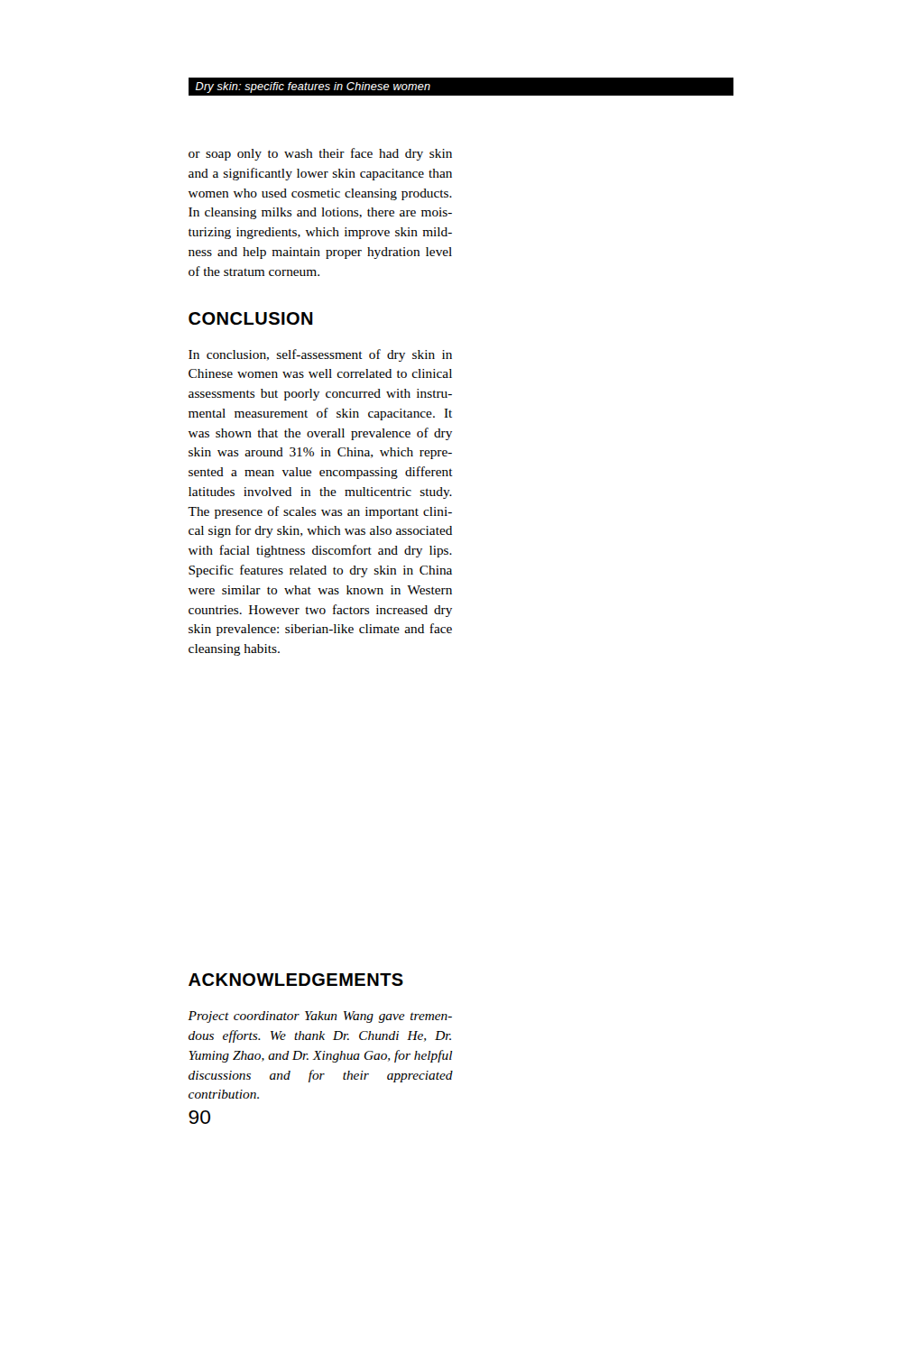Dry skin: specific features in Chinese women
or soap only to wash their face had dry skin and a significantly lower skin capacitance than women who used cosmetic cleansing products. In cleansing milks and lotions, there are moisturizing ingredients, which improve skin mildness and help maintain proper hydration level of the stratum corneum.
CONCLUSION
In conclusion, self-assessment of dry skin in Chinese women was well correlated to clinical assessments but poorly concurred with instrumental measurement of skin capacitance. It was shown that the overall prevalence of dry skin was around 31% in China, which represented a mean value encompassing different latitudes involved in the multicentric study. The presence of scales was an important clinical sign for dry skin, which was also associated with facial tightness discomfort and dry lips. Specific features related to dry skin in China were similar to what was known in Western countries. However two factors increased dry skin prevalence: siberian-like climate and face cleansing habits.
ACKNOWLEDGEMENTS
Project coordinator Yakun Wang gave tremendous efforts. We thank Dr. Chundi He, Dr. Yuming Zhao, and Dr. Xinghua Gao, for helpful discussions and for their appreciated contribution.
90